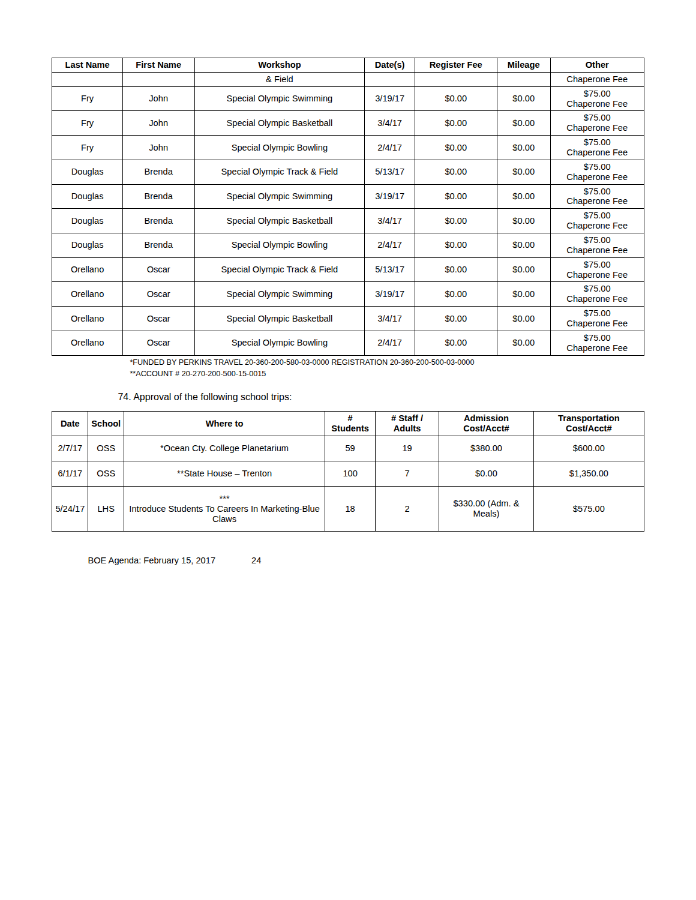| Last Name | First Name | Workshop | Date(s) | Register Fee | Mileage | Other |
| --- | --- | --- | --- | --- | --- | --- |
| | | & Field | | | | Chaperone Fee |
| Fry | John | Special Olympic Swimming | 3/19/17 | $0.00 | $0.00 | $75.00 Chaperone Fee |
| Fry | John | Special Olympic Basketball | 3/4/17 | $0.00 | $0.00 | $75.00 Chaperone Fee |
| Fry | John | Special Olympic Bowling | 2/4/17 | $0.00 | $0.00 | $75.00 Chaperone Fee |
| Douglas | Brenda | Special Olympic Track & Field | 5/13/17 | $0.00 | $0.00 | $75.00 Chaperone Fee |
| Douglas | Brenda | Special Olympic Swimming | 3/19/17 | $0.00 | $0.00 | $75.00 Chaperone Fee |
| Douglas | Brenda | Special Olympic Basketball | 3/4/17 | $0.00 | $0.00 | $75.00 Chaperone Fee |
| Douglas | Brenda | Special Olympic Bowling | 2/4/17 | $0.00 | $0.00 | $75.00 Chaperone Fee |
| Orellano | Oscar | Special Olympic Track & Field | 5/13/17 | $0.00 | $0.00 | $75.00 Chaperone Fee |
| Orellano | Oscar | Special Olympic Swimming | 3/19/17 | $0.00 | $0.00 | $75.00 Chaperone Fee |
| Orellano | Oscar | Special Olympic Basketball | 3/4/17 | $0.00 | $0.00 | $75.00 Chaperone Fee |
| Orellano | Oscar | Special Olympic Bowling | 2/4/17 | $0.00 | $0.00 | $75.00 Chaperone Fee |
*FUNDED BY PERKINS TRAVEL 20-360-200-580-03-0000 REGISTRATION 20-360-200-500-03-0000
**ACCOUNT # 20-270-200-500-15-0015
74. Approval of the following school trips:
| Date | School | Where to | # Students | # Staff / Adults | Admission Cost/Acct# | Transportation Cost/Acct# |
| --- | --- | --- | --- | --- | --- | --- |
| 2/7/17 | OSS | *Ocean Cty. College Planetarium | 59 | 19 | $380.00 | $600.00 |
| 6/1/17 | OSS | **State House – Trenton | 100 | 7 | $0.00 | $1,350.00 |
| 5/24/17 | LHS | *** Introduce Students To Careers In Marketing-Blue Claws | 18 | 2 | $330.00 (Adm. & Meals) | $575.00 |
BOE Agenda: February 15, 2017 24